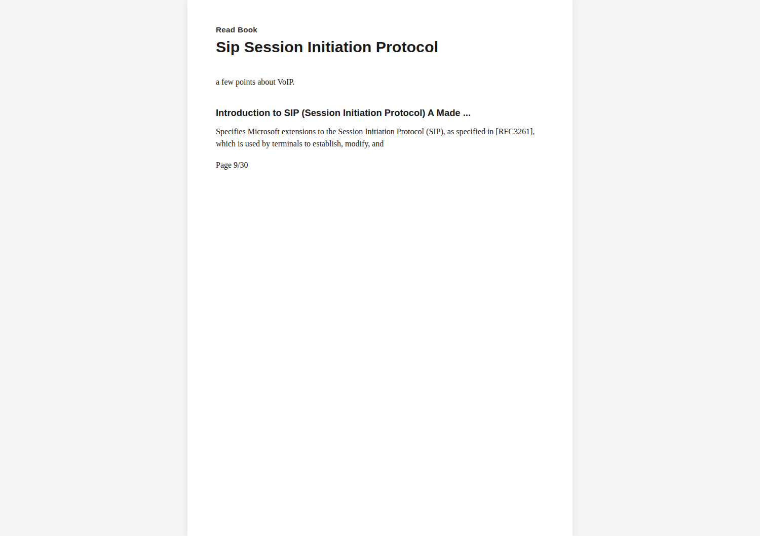Read Book
Sip Session Initiation Protocol
a few points about VoIP.
Introduction to SIP (Session Initiation Protocol) A Made ...
Specifies Microsoft extensions to the Session Initiation Protocol (SIP), as specified in [RFC3261], which is used by terminals to establish, modify, and
Page 9/30